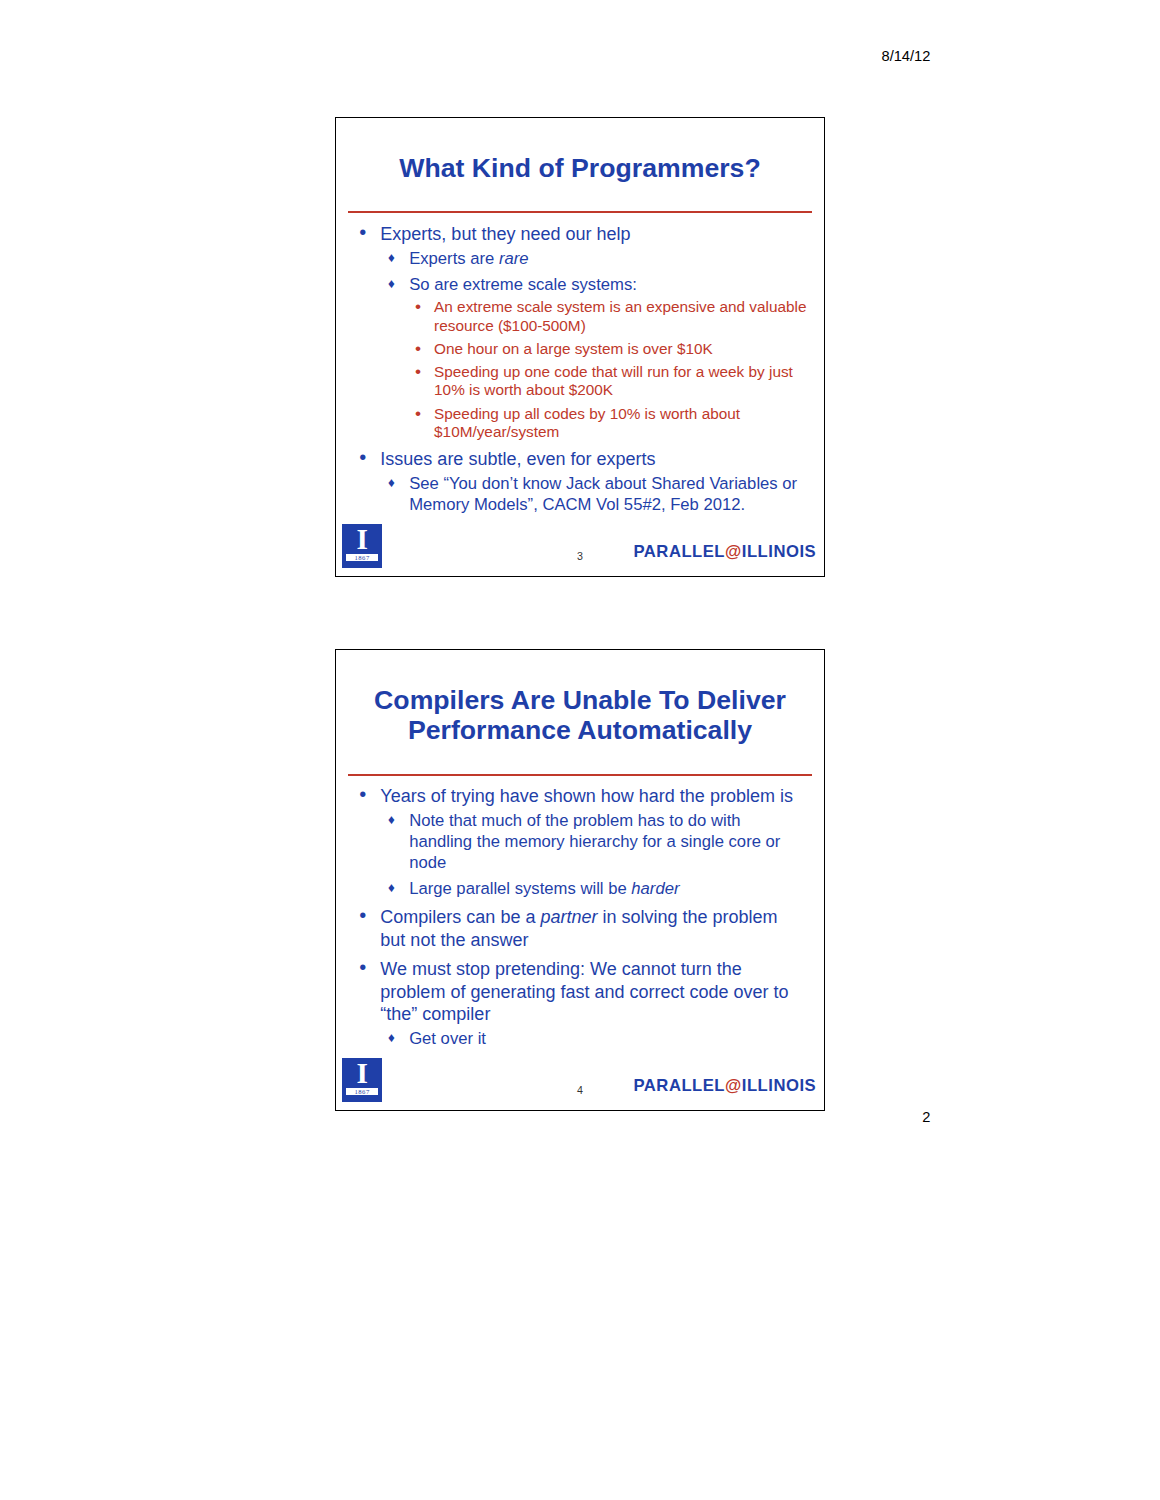8/14/12
What Kind of Programmers?
Experts, but they need our help
Experts are rare
So are extreme scale systems:
An extreme scale system is an expensive and valuable resource ($100-500M)
One hour on a large system is over $10K
Speeding up one code that will run for a week by just 10% is worth about $200K
Speeding up all codes by 10% is worth about $10M/year/system
Issues are subtle, even for experts
See “You don’t know Jack about Shared Variables or Memory Models”, CACM Vol 55#2, Feb 2012.
I 1867
3
PARALLEL@ILLINOIS
Compilers Are Unable To Deliver Performance Automatically
Years of trying have shown how hard the problem is
Note that much of the problem has to do with handling the memory hierarchy for a single core or node
Large parallel systems will be harder
Compilers can be a partner in solving the problem but not the answer
We must stop pretending: We cannot turn the problem of generating fast and correct code over to “the” compiler
Get over it
I 1867
4
PARALLEL@ILLINOIS
2